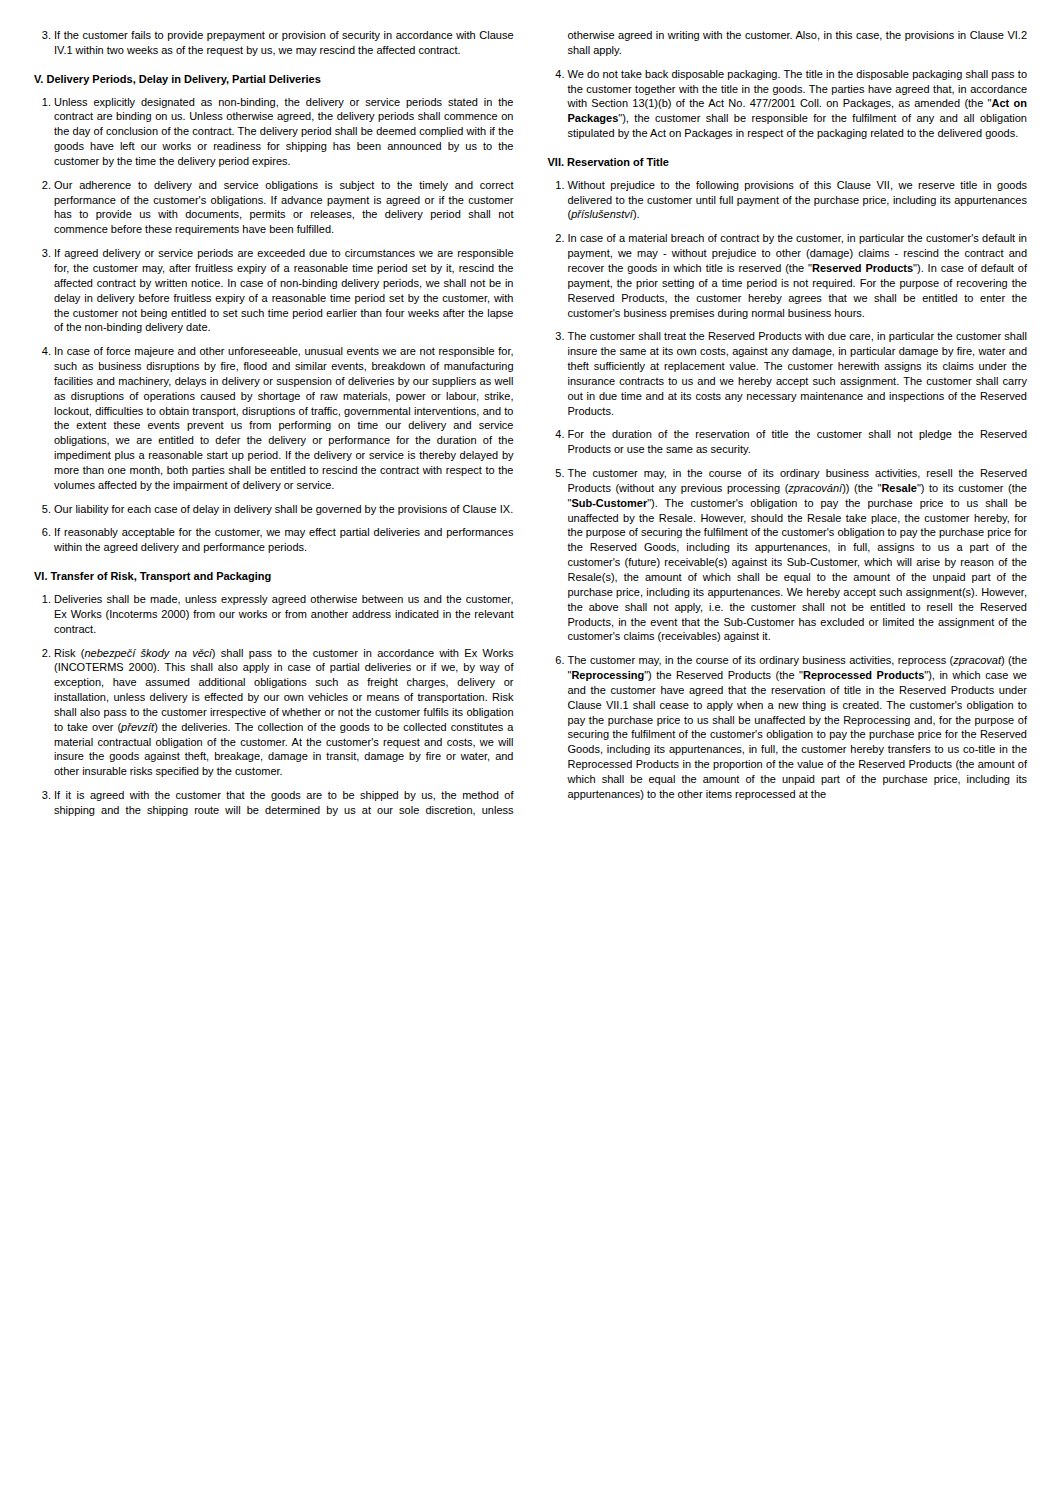If the customer fails to provide prepayment or provision of security in accordance with Clause IV.1 within two weeks as of the request by us, we may rescind the affected contract.
V. Delivery Periods, Delay in Delivery, Partial Deliveries
Unless explicitly designated as non-binding, the delivery or service periods stated in the contract are binding on us. Unless otherwise agreed, the delivery periods shall commence on the day of conclusion of the contract. The delivery period shall be deemed complied with if the goods have left our works or readiness for shipping has been announced by us to the customer by the time the delivery period expires.
Our adherence to delivery and service obligations is subject to the timely and correct performance of the customer's obligations. If advance payment is agreed or if the customer has to provide us with documents, permits or releases, the delivery period shall not commence before these requirements have been fulfilled.
If agreed delivery or service periods are exceeded due to circumstances we are responsible for, the customer may, after fruitless expiry of a reasonable time period set by it, rescind the affected contract by written notice. In case of non-binding delivery periods, we shall not be in delay in delivery before fruitless expiry of a reasonable time period set by the customer, with the customer not being entitled to set such time period earlier than four weeks after the lapse of the non-binding delivery date.
In case of force majeure and other unforeseeable, unusual events we are not responsible for, such as business disruptions by fire, flood and similar events, breakdown of manufacturing facilities and machinery, delays in delivery or suspension of deliveries by our suppliers as well as disruptions of operations caused by shortage of raw materials, power or labour, strike, lockout, difficulties to obtain transport, disruptions of traffic, governmental interventions, and to the extent these events prevent us from performing on time our delivery and service obligations, we are entitled to defer the delivery or performance for the duration of the impediment plus a reasonable start up period. If the delivery or service is thereby delayed by more than one month, both parties shall be entitled to rescind the contract with respect to the volumes affected by the impairment of delivery or service.
Our liability for each case of delay in delivery shall be governed by the provisions of Clause IX.
If reasonably acceptable for the customer, we may effect partial deliveries and performances within the agreed delivery and performance periods.
VI. Transfer of Risk, Transport and Packaging
Deliveries shall be made, unless expressly agreed otherwise between us and the customer, Ex Works (Incoterms 2000) from our works or from another address indicated in the relevant contract.
Risk (nebezpečí škody na věci) shall pass to the customer in accordance with Ex Works (INCOTERMS 2000). This shall also apply in case of partial deliveries or if we, by way of exception, have assumed additional obligations such as freight charges, delivery or installation, unless delivery is effected by our own vehicles or means of transportation. Risk shall also pass to the customer irrespective of whether or not the customer fulfils its obligation to take over (převzít) the deliveries. The collection of the goods to be collected constitutes a material contractual obligation of the customer. At the customer's request and costs, we will insure the goods against theft, breakage, damage in transit, damage by fire or water, and other insurable risks specified by the customer.
If it is agreed with the customer that the goods are to be shipped by us, the method of shipping and the shipping route will be determined by us at our sole discretion, unless otherwise agreed in writing with the customer. Also, in this case, the provisions in Clause VI.2 shall apply.
We do not take back disposable packaging. The title in the disposable packaging shall pass to the customer together with the title in the goods. The parties have agreed that, in accordance with Section 13(1)(b) of the Act No. 477/2001 Coll. on Packages, as amended (the "Act on Packages"), the customer shall be responsible for the fulfilment of any and all obligation stipulated by the Act on Packages in respect of the packaging related to the delivered goods.
VII. Reservation of Title
Without prejudice to the following provisions of this Clause VII, we reserve title in goods delivered to the customer until full payment of the purchase price, including its appurtenances (příslušenství).
In case of a material breach of contract by the customer, in particular the customer's default in payment, we may - without prejudice to other (damage) claims - rescind the contract and recover the goods in which title is reserved (the "Reserved Products"). In case of default of payment, the prior setting of a time period is not required. For the purpose of recovering the Reserved Products, the customer hereby agrees that we shall be entitled to enter the customer's business premises during normal business hours.
The customer shall treat the Reserved Products with due care, in particular the customer shall insure the same at its own costs, against any damage, in particular damage by fire, water and theft sufficiently at replacement value. The customer herewith assigns its claims under the insurance contracts to us and we hereby accept such assignment. The customer shall carry out in due time and at its costs any necessary maintenance and inspections of the Reserved Products.
For the duration of the reservation of title the customer shall not pledge the Reserved Products or use the same as security.
The customer may, in the course of its ordinary business activities, resell the Reserved Products (without any previous processing (zpracování)) (the "Resale") to its customer (the "Sub-Customer"). The customer's obligation to pay the purchase price to us shall be unaffected by the Resale. However, should the Resale take place, the customer hereby, for the purpose of securing the fulfilment of the customer's obligation to pay the purchase price for the Reserved Goods, including its appurtenances, in full, assigns to us a part of the customer's (future) receivable(s) against its Sub-Customer, which will arise by reason of the Resale(s), the amount of which shall be equal to the amount of the unpaid part of the purchase price, including its appurtenances. We hereby accept such assignment(s). However, the above shall not apply, i.e. the customer shall not be entitled to resell the Reserved Products, in the event that the Sub-Customer has excluded or limited the assignment of the customer's claims (receivables) against it.
The customer may, in the course of its ordinary business activities, reprocess (zpracovat) (the "Reprocessing") the Reserved Products (the "Reprocessed Products"), in which case we and the customer have agreed that the reservation of title in the Reserved Products under Clause VII.1 shall cease to apply when a new thing is created. The customer's obligation to pay the purchase price to us shall be unaffected by the Reprocessing and, for the purpose of securing the fulfilment of the customer's obligation to pay the purchase price for the Reserved Goods, including its appurtenances, in full, the customer hereby transfers to us co-title in the Reprocessed Products in the proportion of the value of the Reserved Products (the amount of which shall be equal the amount of the unpaid part of the purchase price, including its appurtenances) to the other items reprocessed at the